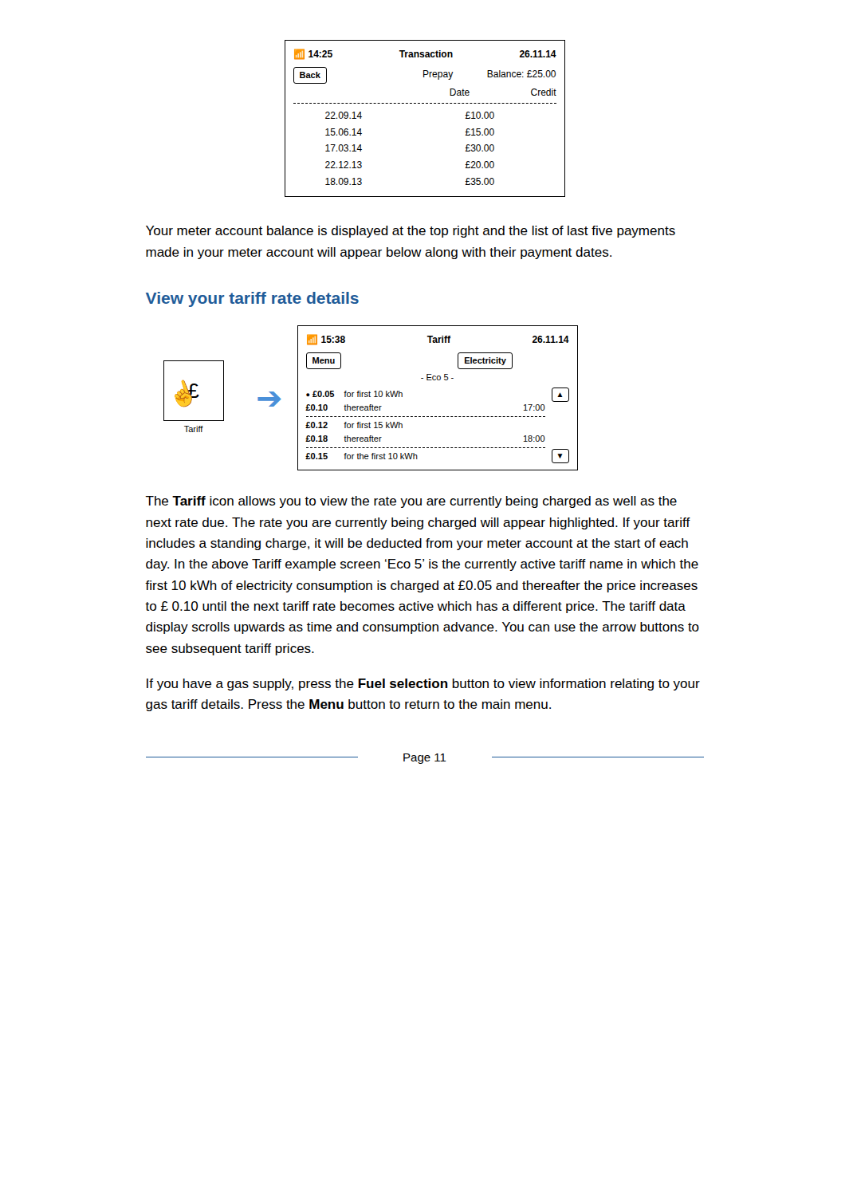14:25 Transaction 26.11.14
Back Prepay Balance: £25.00
Date Credit
| 22.09.14 | £10.00 |
| 15.06.14 | £15.00 |
| 17.03.14 | £30.00 |
| 22.12.13 | £20.00 |
| 18.09.13 | £35.00 |
Your meter account balance is displayed at the top right and the list of last five payments made in your meter account will appear below along with their payment dates.
View your tariff rate details
£
Tariff
➔
15:38 Tariff 26.11.14
Menu Electricity
- Eco 5 -
£0.05 for first 10 kWh
£0.10 thereafter 17:00
£0.12 for first 15 kWh
£0.18 thereafter 18:00
£0.15 for the first 10 kWh
▲ ▼
The Tariff icon allows you to view the rate you are currently being charged as well as the next rate due. The rate you are currently being charged will appear highlighted. If your tariff includes a standing charge, it will be deducted from your meter account at the start of each day. In the above Tariff example screen ‘Eco 5’ is the currently active tariff name in which the first 10 kWh of electricity consumption is charged at £0.05 and thereafter the price increases to £ 0.10 until the next tariff rate becomes active which has a different price. The tariff data display scrolls upwards as time and consumption advance. You can use the arrow buttons to see subsequent tariff prices.
If you have a gas supply, press the Fuel selection button to view information relating to your gas tariff details. Press the Menu button to return to the main menu.
Page 11